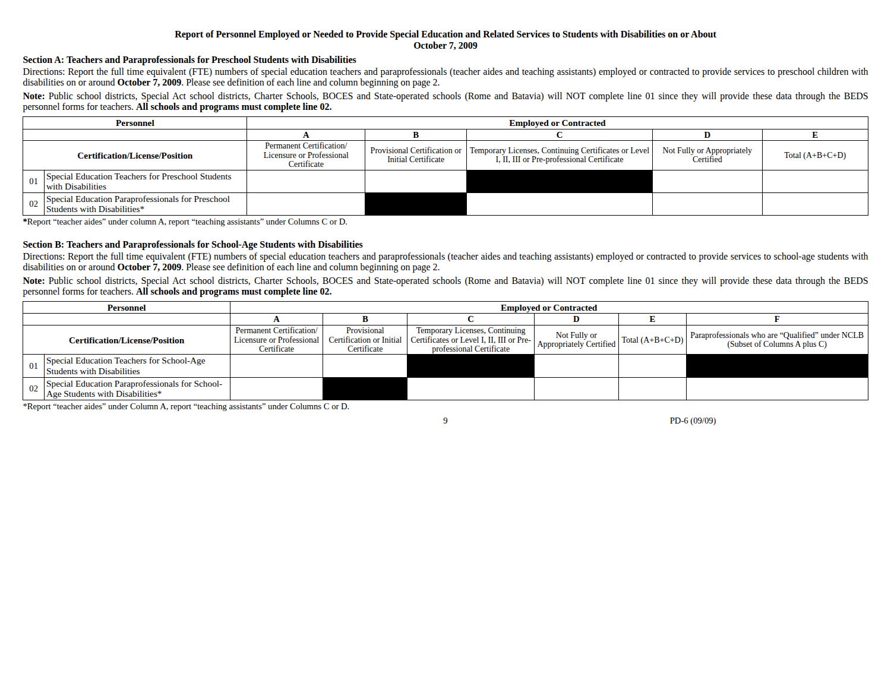Report of Personnel Employed or Needed to Provide Special Education and Related Services to Students with Disabilities on or About
October 7, 2009
Section A: Teachers and Paraprofessionals for Preschool Students with Disabilities
Directions: Report the full time equivalent (FTE) numbers of special education teachers and paraprofessionals (teacher aides and teaching assistants) employed or contracted to provide services to preschool children with disabilities on or around October 7, 2009. Please see definition of each line and column beginning on page 2.
Note: Public school districts, Special Act school districts, Charter Schools, BOCES and State-operated schools (Rome and Batavia) will NOT complete line 01 since they will provide these data through the BEDS personnel forms for teachers. All schools and programs must complete line 02.
| Personnel | Employed or Contracted |
| --- | --- |
| | A | B | C | D | E |
| Certification/License/Position | Permanent Certification/ Licensure or Professional Certificate | Provisional Certification or Initial Certificate | Temporary Licenses, Continuing Certificates or Level I, II, III or Pre-professional Certificate | Not Fully or Appropriately Certified | Total (A+B+C+D) |
| 01 | Special Education Teachers for Preschool Students with Disabilities | | | | | |
| 02 | Special Education Paraprofessionals for Preschool Students with Disabilities* | | | | | |
*Report “teacher aides” under column A, report “teaching assistants” under Columns C or D.
Section B: Teachers and Paraprofessionals for School-Age Students with Disabilities
Directions: Report the full time equivalent (FTE) numbers of special education teachers and paraprofessionals (teacher aides and teaching assistants) employed or contracted to provide services to school-age students with disabilities on or around October 7, 2009. Please see definition of each line and column beginning on page 2.
Note: Public school districts, Special Act school districts, Charter Schools, BOCES and State-operated schools (Rome and Batavia) will NOT complete line 01 since they will provide these data through the BEDS personnel forms for teachers. All schools and programs must complete line 02.
| Personnel | Employed or Contracted |
| --- | --- |
| | A | B | C | D | E | F |
| Certification/License/Position | Permanent Certification/ Licensure or Professional Certificate | Provisional Certification or Initial Certificate | Temporary Licenses, Continuing Certificates or Level I, II, III or Pre-professional Certificate | Not Fully or Appropriately Certified | Total (A+B+C+D) | Paraprofessionals who are “Qualified” under NCLB (Subset of Columns A plus C) |
| 01 | Special Education Teachers for School-Age Students with Disabilities | | | | | | |
| 02 | Special Education Paraprofessionals for School-Age Students with Disabilities* | | | | | | |
*Report “teacher aides” under Column A, report “teaching assistants” under Columns C or D.
9
PD-6 (09/09)